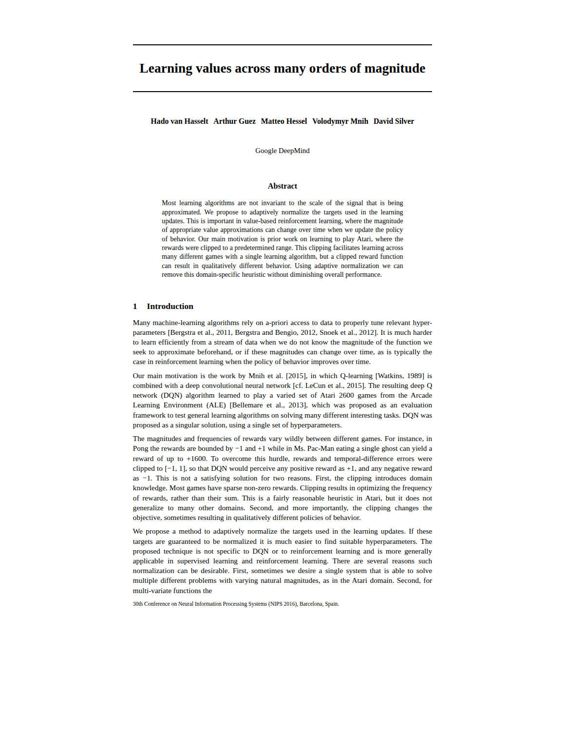Learning values across many orders of magnitude
Hado van Hasselt Arthur Guez Matteo Hessel Volodymyr Mnih David Silver
Google DeepMind
Abstract
Most learning algorithms are not invariant to the scale of the signal that is being approximated. We propose to adaptively normalize the targets used in the learning updates. This is important in value-based reinforcement learning, where the magnitude of appropriate value approximations can change over time when we update the policy of behavior. Our main motivation is prior work on learning to play Atari, where the rewards were clipped to a predetermined range. This clipping facilitates learning across many different games with a single learning algorithm, but a clipped reward function can result in qualitatively different behavior. Using adaptive normalization we can remove this domain-specific heuristic without diminishing overall performance.
1 Introduction
Many machine-learning algorithms rely on a-priori access to data to properly tune relevant hyper-parameters [Bergstra et al., 2011, Bergstra and Bengio, 2012, Snoek et al., 2012]. It is much harder to learn efficiently from a stream of data when we do not know the magnitude of the function we seek to approximate beforehand, or if these magnitudes can change over time, as is typically the case in reinforcement learning when the policy of behavior improves over time.
Our main motivation is the work by Mnih et al. [2015], in which Q-learning [Watkins, 1989] is combined with a deep convolutional neural network [cf. LeCun et al., 2015]. The resulting deep Q network (DQN) algorithm learned to play a varied set of Atari 2600 games from the Arcade Learning Environment (ALE) [Bellemare et al., 2013], which was proposed as an evaluation framework to test general learning algorithms on solving many different interesting tasks. DQN was proposed as a singular solution, using a single set of hyperparameters.
The magnitudes and frequencies of rewards vary wildly between different games. For instance, in Pong the rewards are bounded by −1 and +1 while in Ms. Pac-Man eating a single ghost can yield a reward of up to +1600. To overcome this hurdle, rewards and temporal-difference errors were clipped to [−1, 1], so that DQN would perceive any positive reward as +1, and any negative reward as −1. This is not a satisfying solution for two reasons. First, the clipping introduces domain knowledge. Most games have sparse non-zero rewards. Clipping results in optimizing the frequency of rewards, rather than their sum. This is a fairly reasonable heuristic in Atari, but it does not generalize to many other domains. Second, and more importantly, the clipping changes the objective, sometimes resulting in qualitatively different policies of behavior.
We propose a method to adaptively normalize the targets used in the learning updates. If these targets are guaranteed to be normalized it is much easier to find suitable hyperparameters. The proposed technique is not specific to DQN or to reinforcement learning and is more generally applicable in supervised learning and reinforcement learning. There are several reasons such normalization can be desirable. First, sometimes we desire a single system that is able to solve multiple different problems with varying natural magnitudes, as in the Atari domain. Second, for multi-variate functions the
30th Conference on Neural Information Processing Systems (NIPS 2016), Barcelona, Spain.